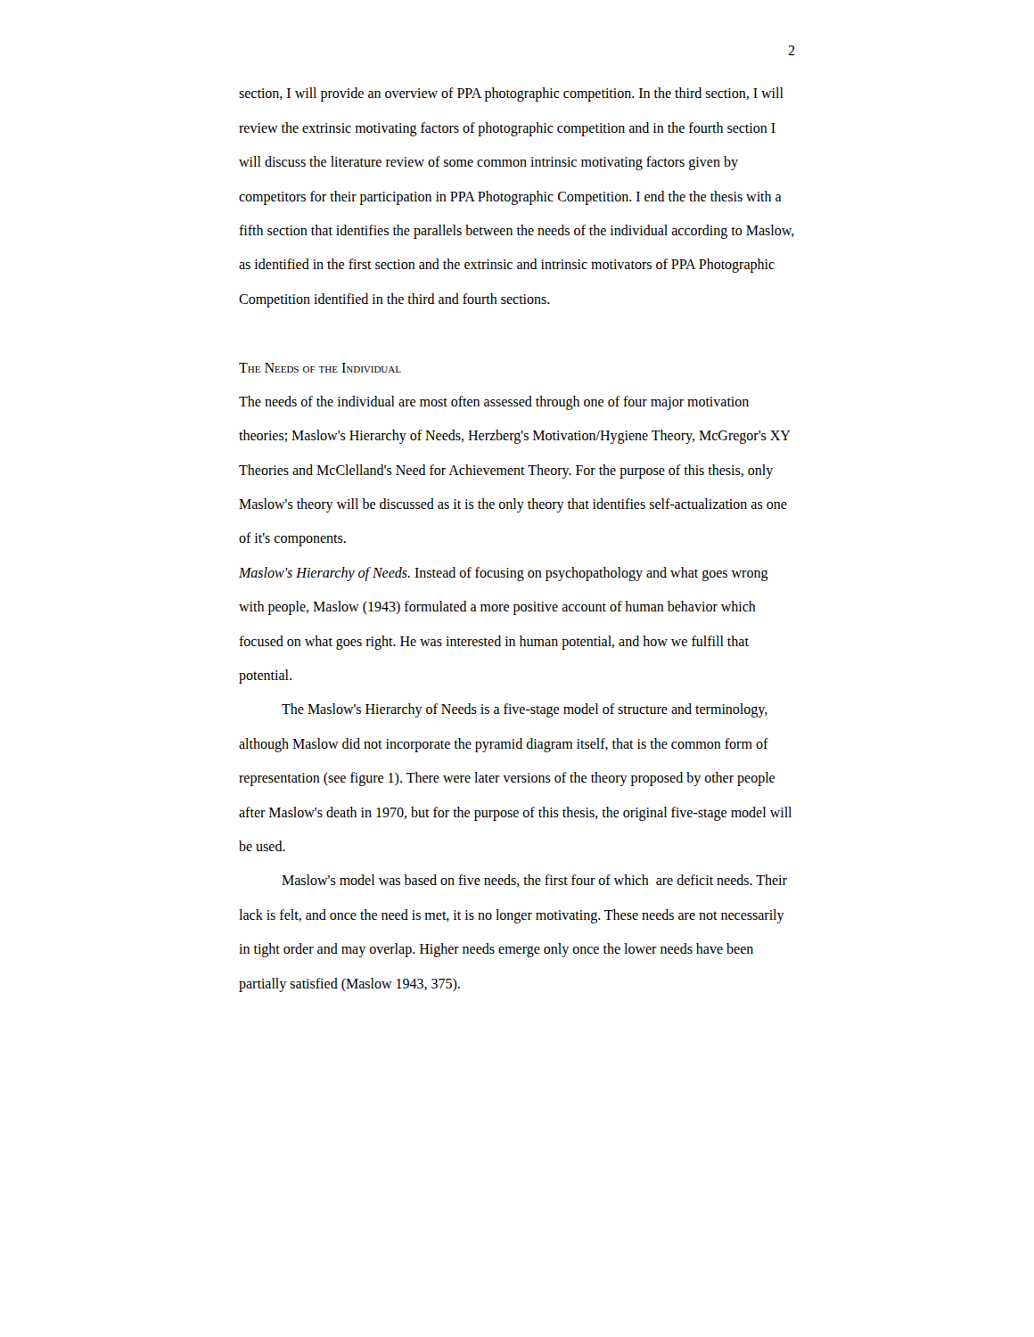2
section, I will provide an overview of PPA photographic competition. In the third section, I will review the extrinsic motivating factors of photographic competition and in the fourth section I will discuss the literature review of some common intrinsic motivating factors given by competitors for their participation in PPA Photographic Competition. I end the the thesis with a fifth section that identifies the parallels between the needs of the individual according to Maslow, as identified in the first section and the extrinsic and intrinsic motivators of PPA Photographic Competition identified in the third and fourth sections.
The Needs of the Individual
The needs of the individual are most often assessed through one of four major motivation theories; Maslow's Hierarchy of Needs, Herzberg's Motivation/Hygiene Theory, McGregor's XY Theories and McClelland's Need for Achievement Theory. For the purpose of this thesis, only Maslow's theory will be discussed as it is the only theory that identifies self-actualization as one of it's components.
Maslow's Hierarchy of Needs. Instead of focusing on psychopathology and what goes wrong with people, Maslow (1943) formulated a more positive account of human behavior which focused on what goes right. He was interested in human potential, and how we fulfill that potential.
The Maslow's Hierarchy of Needs is a five-stage model of structure and terminology, although Maslow did not incorporate the pyramid diagram itself, that is the common form of representation (see figure 1). There were later versions of the theory proposed by other people after Maslow's death in 1970, but for the purpose of this thesis, the original five-stage model will be used.
Maslow's model was based on five needs, the first four of which are deficit needs. Their lack is felt, and once the need is met, it is no longer motivating. These needs are not necessarily in tight order and may overlap. Higher needs emerge only once the lower needs have been partially satisfied (Maslow 1943, 375).